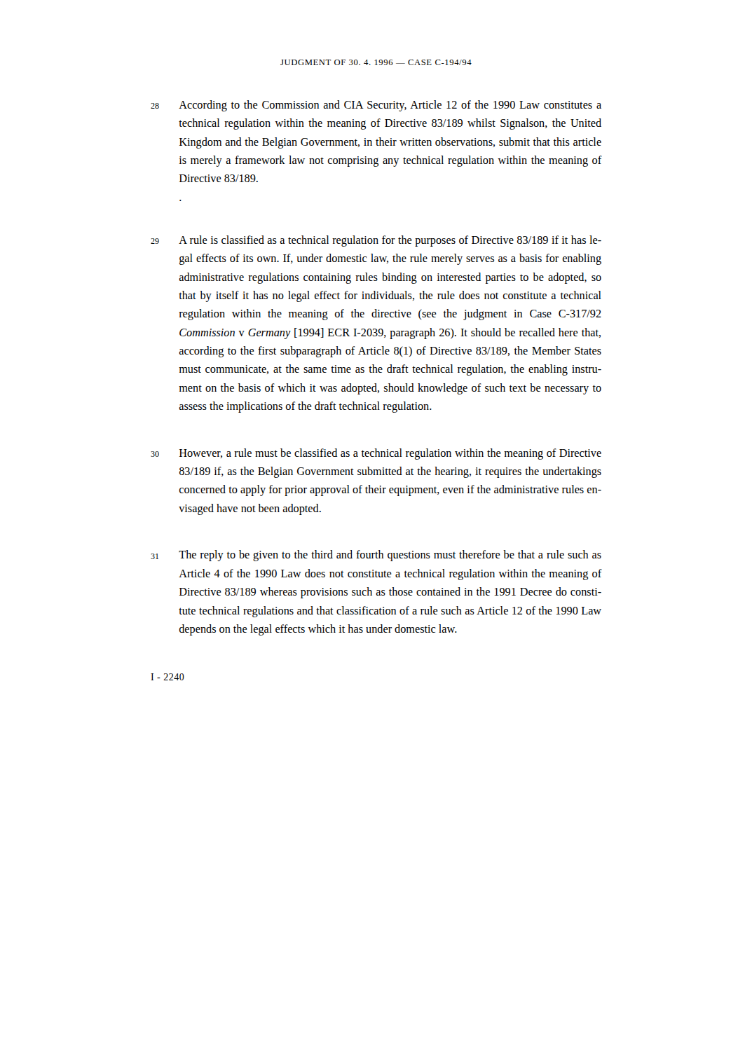Judgment of 30. 4. 1996 — Case C-194/94
28
According to the Commission and CIA Security, Article 12 of the 1990 Law constitutes a technical regulation within the meaning of Directive 83/189 whilst Signalson, the United Kingdom and the Belgian Government, in their written observations, submit that this article is merely a framework law not comprising any technical regulation within the meaning of Directive 83/189.
.
29
A rule is classified as a technical regulation for the purposes of Directive 83/189 if it has legal effects of its own. If, under domestic law, the rule merely serves as a basis for enabling administrative regulations containing rules binding on interested parties to be adopted, so that by itself it has no legal effect for individuals, the rule does not constitute a technical regulation within the meaning of the directive (see the judgment in Case C-317/92 Commission v Germany [1994] ECR I-2039, paragraph 26). It should be recalled here that, according to the first subparagraph of Article 8(1) of Directive 83/189, the Member States must communicate, at the same time as the draft technical regulation, the enabling instrument on the basis of which it was adopted, should knowledge of such text be necessary to assess the implications of the draft technical regulation.
30
However, a rule must be classified as a technical regulation within the meaning of Directive 83/189 if, as the Belgian Government submitted at the hearing, it requires the undertakings concerned to apply for prior approval of their equipment, even if the administrative rules envisaged have not been adopted.
31
The reply to be given to the third and fourth questions must therefore be that a rule such as Article 4 of the 1990 Law does not constitute a technical regulation within the meaning of Directive 83/189 whereas provisions such as those contained in the 1991 Decree do constitute technical regulations and that classification of a rule such as Article 12 of the 1990 Law depends on the legal effects which it has under domestic law.
I - 2240